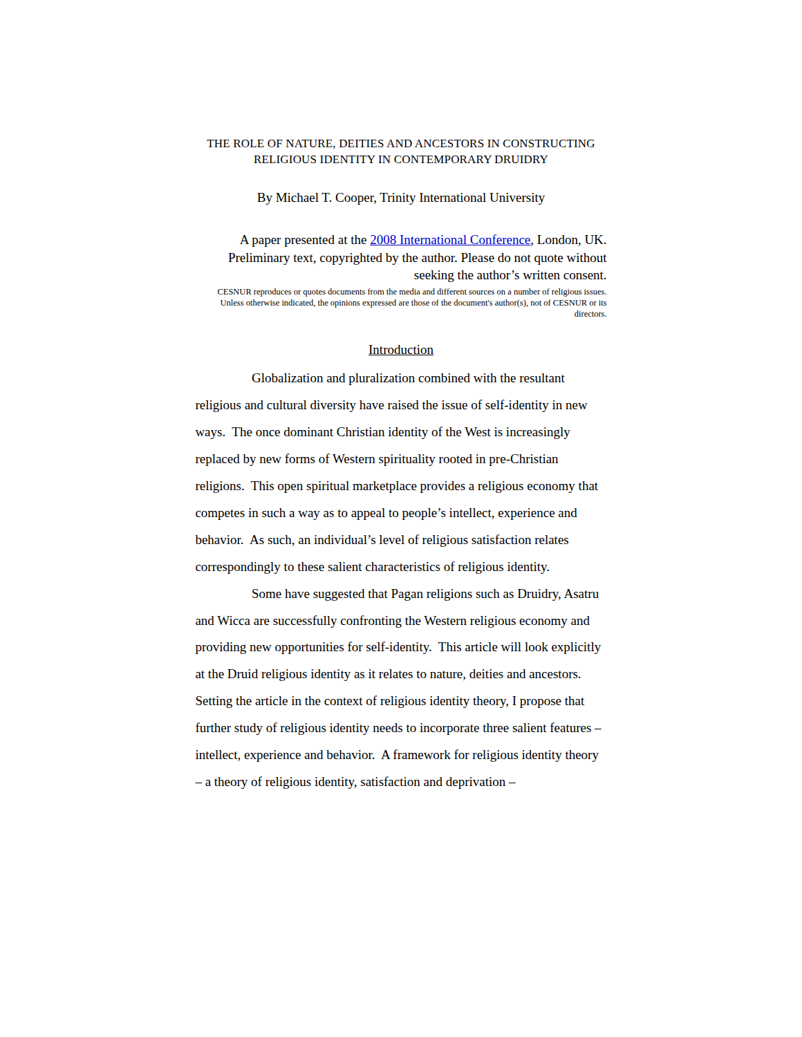THE ROLE OF NATURE, DEITIES AND ANCESTORS IN CONSTRUCTING
RELIGIOUS IDENTITY IN CONTEMPORARY DRUIDRY
By Michael T. Cooper, Trinity International University
A paper presented at the 2008 International Conference, London, UK. Preliminary text, copyrighted by the author. Please do not quote without seeking the author’s written consent.
CESNUR reproduces or quotes documents from the media and different sources on a number of religious issues. Unless otherwise indicated, the opinions expressed are those of the document's author(s), not of CESNUR or its directors.
Introduction
Globalization and pluralization combined with the resultant religious and cultural diversity have raised the issue of self-identity in new ways. The once dominant Christian identity of the West is increasingly replaced by new forms of Western spirituality rooted in pre-Christian religions. This open spiritual marketplace provides a religious economy that competes in such a way as to appeal to people’s intellect, experience and behavior. As such, an individual’s level of religious satisfaction relates correspondingly to these salient characteristics of religious identity.
Some have suggested that Pagan religions such as Druidry, Asatru and Wicca are successfully confronting the Western religious economy and providing new opportunities for self-identity. This article will look explicitly at the Druid religious identity as it relates to nature, deities and ancestors. Setting the article in the context of religious identity theory, I propose that further study of religious identity needs to incorporate three salient features – intellect, experience and behavior. A framework for religious identity theory – a theory of religious identity, satisfaction and deprivation –